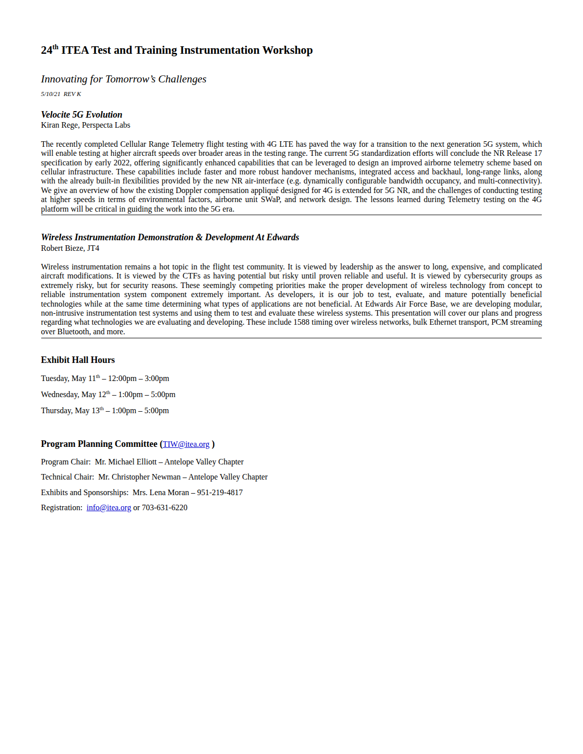24th ITEA Test and Training Instrumentation Workshop
Innovating for Tomorrow’s Challenges
5/10/21 REV K
Velocite 5G Evolution
Kiran Rege, Perspecta Labs
The recently completed Cellular Range Telemetry flight testing with 4G LTE has paved the way for a transition to the next generation 5G system, which will enable testing at higher aircraft speeds over broader areas in the testing range. The current 5G standardization efforts will conclude the NR Release 17 specification by early 2022, offering significantly enhanced capabilities that can be leveraged to design an improved airborne telemetry scheme based on cellular infrastructure. These capabilities include faster and more robust handover mechanisms, integrated access and backhaul, long-range links, along with the already built-in flexibilities provided by the new NR air-interface (e.g. dynamically configurable bandwidth occupancy, and multi-connectivity). We give an overview of how the existing Doppler compensation appliqué designed for 4G is extended for 5G NR, and the challenges of conducting testing at higher speeds in terms of environmental factors, airborne unit SWaP, and network design. The lessons learned during Telemetry testing on the 4G platform will be critical in guiding the work into the 5G era.
Wireless Instrumentation Demonstration & Development At Edwards
Robert Bieze, JT4
Wireless instrumentation remains a hot topic in the flight test community. It is viewed by leadership as the answer to long, expensive, and complicated aircraft modifications. It is viewed by the CTFs as having potential but risky until proven reliable and useful. It is viewed by cybersecurity groups as extremely risky, but for security reasons. These seemingly competing priorities make the proper development of wireless technology from concept to reliable instrumentation system component extremely important. As developers, it is our job to test, evaluate, and mature potentially beneficial technologies while at the same time determining what types of applications are not beneficial. At Edwards Air Force Base, we are developing modular, non-intrusive instrumentation test systems and using them to test and evaluate these wireless systems. This presentation will cover our plans and progress regarding what technologies we are evaluating and developing. These include 1588 timing over wireless networks, bulk Ethernet transport, PCM streaming over Bluetooth, and more.
Exhibit Hall Hours
Tuesday, May 11th – 12:00pm – 3:00pm
Wednesday, May 12th – 1:00pm – 5:00pm
Thursday, May 13th – 1:00pm – 5:00pm
Program Planning Committee (TIW@itea.org )
Program Chair: Mr. Michael Elliott – Antelope Valley Chapter
Technical Chair: Mr. Christopher Newman – Antelope Valley Chapter
Exhibits and Sponsorships: Mrs. Lena Moran – 951-219-4817
Registration: info@itea.org or 703-631-6220